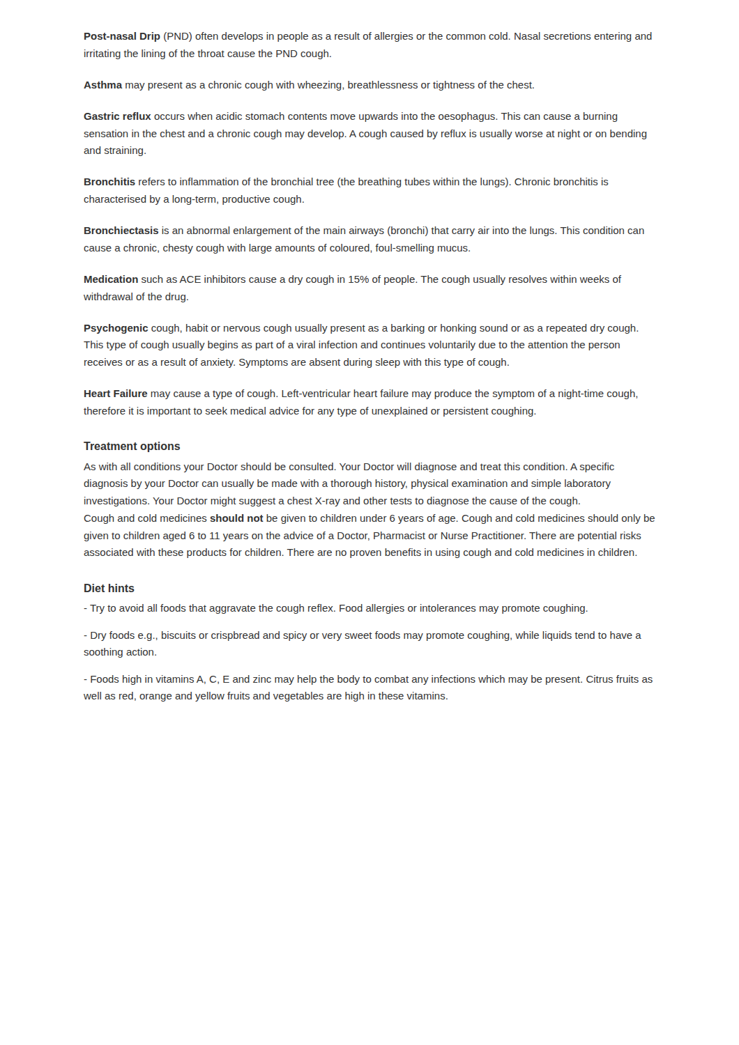Post-nasal Drip (PND) often develops in people as a result of allergies or the common cold. Nasal secretions entering and irritating the lining of the throat cause the PND cough.
Asthma may present as a chronic cough with wheezing, breathlessness or tightness of the chest.
Gastric reflux occurs when acidic stomach contents move upwards into the oesophagus. This can cause a burning sensation in the chest and a chronic cough may develop. A cough caused by reflux is usually worse at night or on bending and straining.
Bronchitis refers to inflammation of the bronchial tree (the breathing tubes within the lungs). Chronic bronchitis is characterised by a long-term, productive cough.
Bronchiectasis is an abnormal enlargement of the main airways (bronchi) that carry air into the lungs. This condition can cause a chronic, chesty cough with large amounts of coloured, foul-smelling mucus.
Medication such as ACE inhibitors cause a dry cough in 15% of people. The cough usually resolves within weeks of withdrawal of the drug.
Psychogenic cough, habit or nervous cough usually present as a barking or honking sound or as a repeated dry cough. This type of cough usually begins as part of a viral infection and continues voluntarily due to the attention the person receives or as a result of anxiety. Symptoms are absent during sleep with this type of cough.
Heart Failure may cause a type of cough. Left-ventricular heart failure may produce the symptom of a night-time cough, therefore it is important to seek medical advice for any type of unexplained or persistent coughing.
Treatment options
As with all conditions your Doctor should be consulted. Your Doctor will diagnose and treat this condition. A specific diagnosis by your Doctor can usually be made with a thorough history, physical examination and simple laboratory investigations. Your Doctor might suggest a chest X-ray and other tests to diagnose the cause of the cough.
Cough and cold medicines should not be given to children under 6 years of age. Cough and cold medicines should only be given to children aged 6 to 11 years on the advice of a Doctor, Pharmacist or Nurse Practitioner. There are potential risks associated with these products for children. There are no proven benefits in using cough and cold medicines in children.
Diet hints
Try to avoid all foods that aggravate the cough reflex. Food allergies or intolerances may promote coughing.
Dry foods e.g., biscuits or crispbread and spicy or very sweet foods may promote coughing, while liquids tend to have a soothing action.
Foods high in vitamins A, C, E and zinc may help the body to combat any infections which may be present. Citrus fruits as well as red, orange and yellow fruits and vegetables are high in these vitamins.